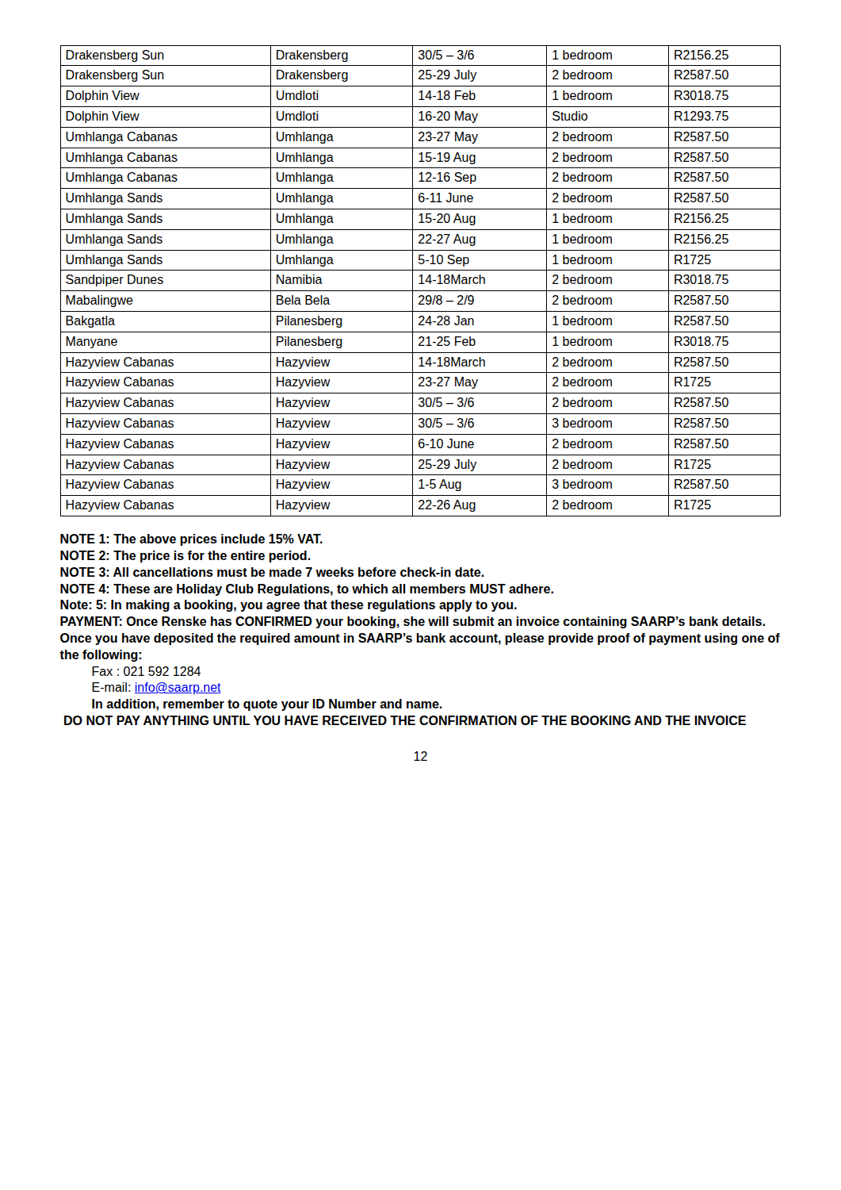| Drakensberg Sun | Drakensberg | 30/5 – 3/6 | 1 bedroom | R2156.25 |
| Drakensberg Sun | Drakensberg | 25-29 July | 2 bedroom | R2587.50 |
| Dolphin View | Umdloti | 14-18 Feb | 1 bedroom | R3018.75 |
| Dolphin View | Umdloti | 16-20 May | Studio | R1293.75 |
| Umhlanga Cabanas | Umhlanga | 23-27 May | 2 bedroom | R2587.50 |
| Umhlanga Cabanas | Umhlanga | 15-19 Aug | 2 bedroom | R2587.50 |
| Umhlanga Cabanas | Umhlanga | 12-16 Sep | 2 bedroom | R2587.50 |
| Umhlanga Sands | Umhlanga | 6-11 June | 2 bedroom | R2587.50 |
| Umhlanga Sands | Umhlanga | 15-20 Aug | 1 bedroom | R2156.25 |
| Umhlanga Sands | Umhlanga | 22-27 Aug | 1 bedroom | R2156.25 |
| Umhlanga Sands | Umhlanga | 5-10 Sep | 1 bedroom | R1725 |
| Sandpiper Dunes | Namibia | 14-18March | 2 bedroom | R3018.75 |
| Mabalingwe | Bela Bela | 29/8 – 2/9 | 2 bedroom | R2587.50 |
| Bakgatla | Pilanesberg | 24-28 Jan | 1 bedroom | R2587.50 |
| Manyane | Pilanesberg | 21-25 Feb | 1 bedroom | R3018.75 |
| Hazyview Cabanas | Hazyview | 14-18March | 2 bedroom | R2587.50 |
| Hazyview Cabanas | Hazyview | 23-27 May | 2 bedroom | R1725 |
| Hazyview Cabanas | Hazyview | 30/5 – 3/6 | 2 bedroom | R2587.50 |
| Hazyview Cabanas | Hazyview | 30/5 – 3/6 | 3 bedroom | R2587.50 |
| Hazyview Cabanas | Hazyview | 6-10 June | 2 bedroom | R2587.50 |
| Hazyview Cabanas | Hazyview | 25-29 July | 2 bedroom | R1725 |
| Hazyview Cabanas | Hazyview | 1-5 Aug | 3 bedroom | R2587.50 |
| Hazyview Cabanas | Hazyview | 22-26 Aug | 2 bedroom | R1725 |
NOTE 1: The above prices include 15% VAT.
NOTE 2: The price is for the entire period.
NOTE 3: All cancellations must be made 7 weeks before check-in date.
NOTE 4: These are Holiday Club Regulations, to which all members MUST adhere.
Note: 5: In making a booking, you agree that these regulations apply to you.
PAYMENT: Once Renske has CONFIRMED your booking, she will submit an invoice containing SAARP’s bank details. Once you have deposited the required amount in SAARP’s bank account, please provide proof of payment using one of the following:
Fax : 021 592 1284
E-mail: info@saarp.net
In addition, remember to quote your ID Number and name.
DO NOT PAY ANYTHING UNTIL YOU HAVE RECEIVED THE CONFIRMATION OF THE BOOKING AND THE INVOICE
12